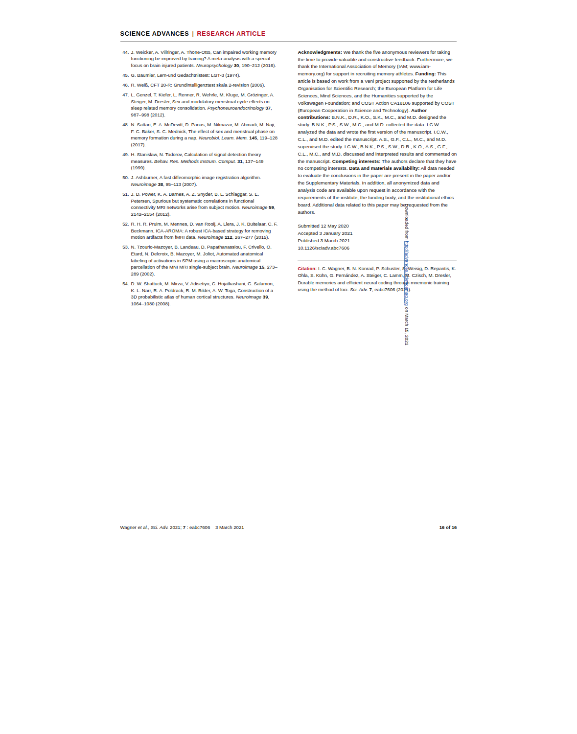Science Advances|Research Article
J. Weicker, A. Villringer, A. Thöne-Otto, Can impaired working memory functioning be improved by training? A meta-analysis with a special focus on brain injured patients. Neuropsychology 30, 190–212 (2016).
G. Bäumler, Lern-und Gedächtnistest: LGT-3 (1974).
R. Weiß, CFT 20-R: Grundintelligenztest skala 2-revision (2006).
L. Genzel, T. Kiefer, L. Renner, R. Wehrle, M. Kluge, M. Grözinger, A. Steiger, M. Dresler, Sex and modulatory menstrual cycle effects on sleep related memory consolidation. Psychoneuroendocrinology 37, 987–998 (2012).
N. Sattari, E. A. McDevitt, D. Panas, M. Niknazar, M. Ahmadi, M. Naji, F. C. Baker, S. C. Mednick, The effect of sex and menstrual phase on memory formation during a nap. Neurobiol. Learn. Mem. 145, 119–128 (2017).
H. Stanislaw, N. Todorov, Calculation of signal detection theory measures. Behav. Res. Methods Instrum. Comput. 31, 137–149 (1999).
J. Ashburner, A fast diffeomorphic image registration algorithm. Neuroimage 38, 95–113 (2007).
J. D. Power, K. A. Barnes, A. Z. Snyder, B. L. Schlaggar, S. E. Petersen, Spurious but systematic correlations in functional connectivity MRI networks arise from subject motion. Neuroimage 59, 2142–2154 (2012).
R. H. R. Pruim, M. Mennes, D. van Rooij, A. Llera, J. K. Buitelaar, C. F. Beckmann, ICA-AROMA: A robust ICA-based strategy for removing motion artifacts from fMRI data. Neuroimage 112, 267–277 (2015).
N. Tzourio-Mazoyer, B. Landeau, D. Papathanassiou, F. Crivello, O. Etard, N. Delcroix, B. Mazoyer, M. Joliot, Automated anatomical labeling of activations in SPM using a macroscopic anatomical parcellation of the MNI MRI single-subject brain. Neuroimage 15, 273–289 (2002).
D. W. Shattuck, M. Mirza, V. Adisetiyo, C. Hojatkashani, G. Salamon, K. L. Narr, R. A. Poldrack, R. M. Bilder, A. W. Toga, Construction of a 3D probabilistic atlas of human cortical structures. Neuroimage 39, 1064–1080 (2008).
Acknowledgments: We thank the five anonymous reviewers for taking the time to provide valuable and constructive feedback. Furthermore, we thank the International Association of Memory (IAM; www.iam-memory.org) for support in recruiting memory athletes. Funding: This article is based on work from a Veni project supported by the Netherlands Organisation for Scientific Research; the European Platform for Life Sciences, Mind Sciences, and the Humanities supported by the Volkswagen Foundation; and COST Action CA18106 supported by COST (European Cooperation in Science and Technology). Author contributions: B.N.K., D.R., K.O., S.K., M.C., and M.D. designed the study. B.N.K., P.S., S.W., M.C., and M.D. collected the data. I.C.W. analyzed the data and wrote the first version of the manuscript. I.C.W., C.L., and M.D. edited the manuscript. A.S., G.F., C.L., M.C., and M.D. supervised the study. I.C.W., B.N.K., P.S., S.W., D.R., K.O., A.S., G.F., C.L., M.C., and M.D. discussed and interpreted results and commented on the manuscript. Competing interests: The authors declare that they have no competing interests. Data and materials availability: All data needed to evaluate the conclusions in the paper are present in the paper and/or the Supplementary Materials. In addition, all anonymized data and analysis code are available upon request in accordance with the requirements of the institute, the funding body, and the institutional ethics board. Additional data related to this paper may be requested from the authors.
Submitted 12 May 2020
Accepted 3 January 2021
Published 3 March 2021
10.1126/sciadv.abc7606
Citation: I. C. Wagner, B. N. Konrad, P. Schuster, S. Weisig, D. Repantis, K. Ohla, S. Kühn, G. Fernández, A. Steiger, C. Lamm, M. Czisch, M. Dresler, Durable memories and efficient neural coding through mnemonic training using the method of loci. Sci. Adv. 7, eabc7606 (2021).
Downloaded from http://advances.sciencemag.org on March 15, 2021
Wagner et al., Sci. Adv. 2021; 7 : eabc7606 3 March 2021
16 of 16